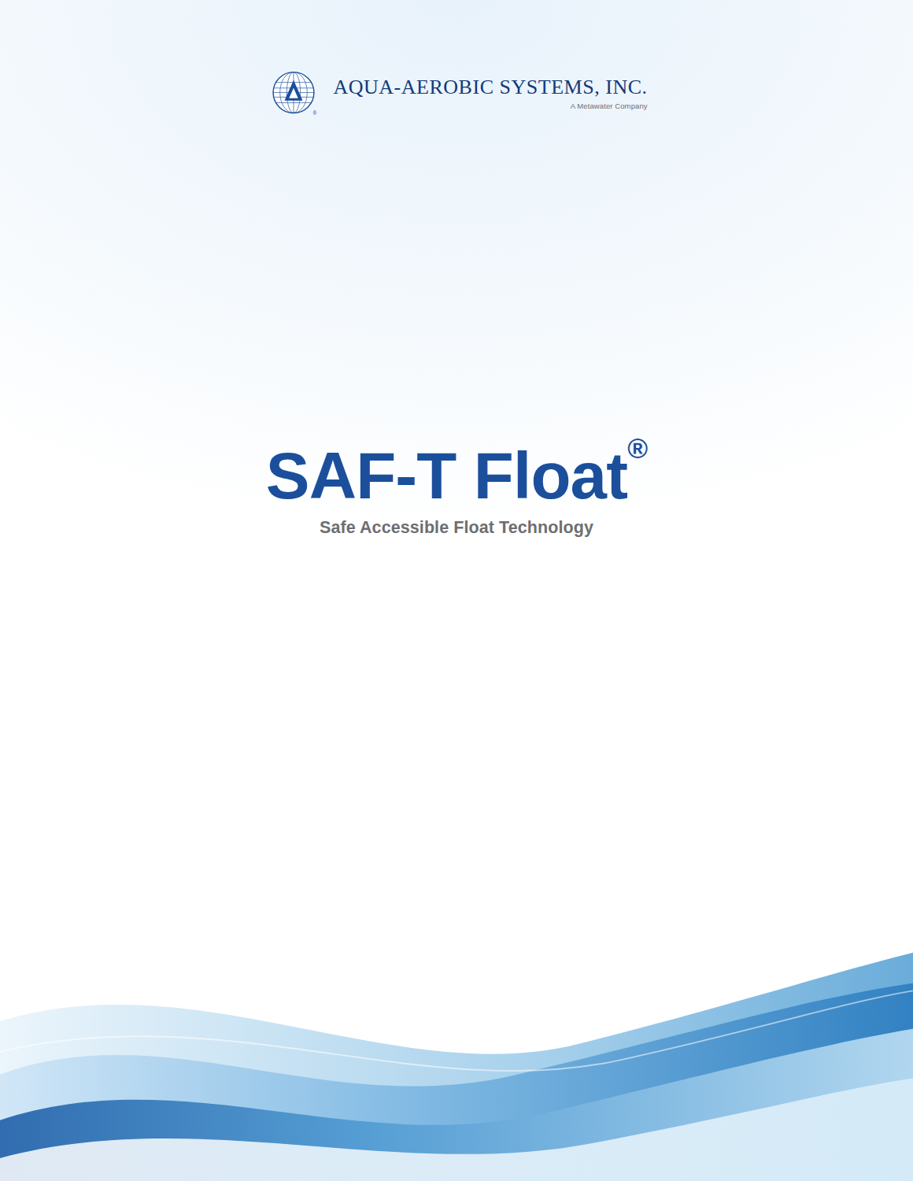®
AQUA-AEROBIC SYSTEMS, INC.
A Metawater Company
SAF-T Float®
Safe Accessible Float Technology
Cover page: SAF-T Float, Safe Accessible Float Technology, from Aqua-Aerobic Systems, Inc., a Metawater Company.